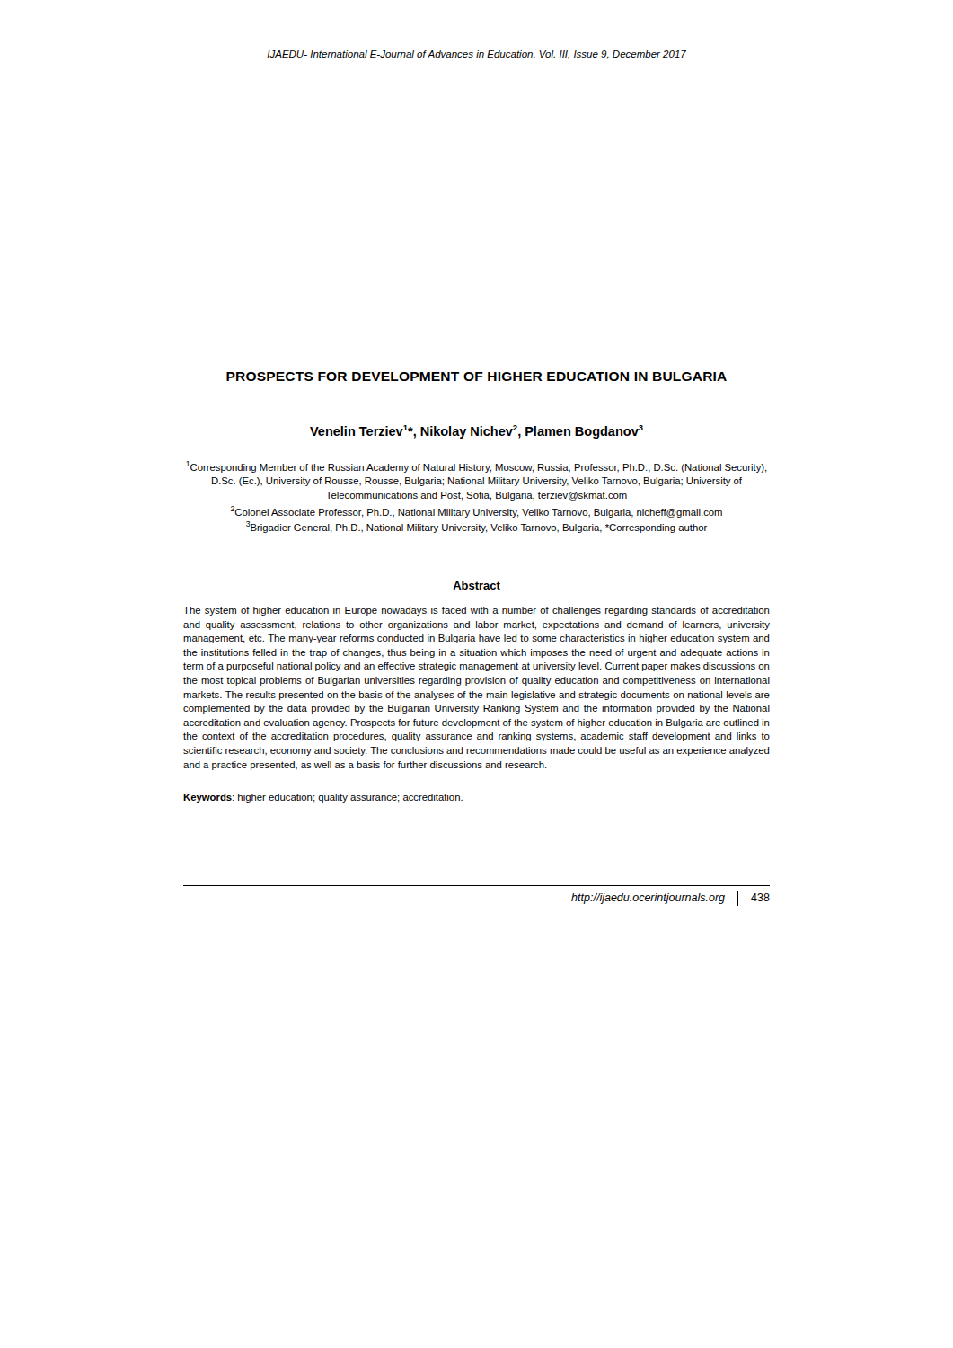IJAEDU- International E-Journal of Advances in Education, Vol. III, Issue 9, December 2017
PROSPECTS FOR DEVELOPMENT OF HIGHER EDUCATION IN BULGARIA
Venelin Terziev1*, Nikolay Nichev2, Plamen Bogdanov3
1Corresponding Member of the Russian Academy of Natural History, Moscow, Russia, Professor, Ph.D., D.Sc. (National Security), D.Sc. (Ec.), University of Rousse, Rousse, Bulgaria; National Military University, Veliko Tarnovo, Bulgaria; University of Telecommunications and Post, Sofia, Bulgaria, terziev@skmat.com
2Colonel Associate Professor, Ph.D., National Military University, Veliko Tarnovo, Bulgaria, nicheff@gmail.com
3Brigadier General, Ph.D., National Military University, Veliko Tarnovo, Bulgaria, *Corresponding author
Abstract
The system of higher education in Europe nowadays is faced with a number of challenges regarding standards of accreditation and quality assessment, relations to other organizations and labor market, expectations and demand of learners, university management, etc. The many-year reforms conducted in Bulgaria have led to some characteristics in higher education system and the institutions felled in the trap of changes, thus being in a situation which imposes the need of urgent and adequate actions in term of a purposeful national policy and an effective strategic management at university level. Current paper makes discussions on the most topical problems of Bulgarian universities regarding provision of quality education and competitiveness on international markets. The results presented on the basis of the analyses of the main legislative and strategic documents on national levels are complemented by the data provided by the Bulgarian University Ranking System and the information provided by the National accreditation and evaluation agency. Prospects for future development of the system of higher education in Bulgaria are outlined in the context of the accreditation procedures, quality assurance and ranking systems, academic staff development and links to scientific research, economy and society. The conclusions and recommendations made could be useful as an experience analyzed and a practice presented, as well as a basis for further discussions and research.
Keywords: higher education; quality assurance; accreditation.
http://ijaedu.ocerintjournals.org 438